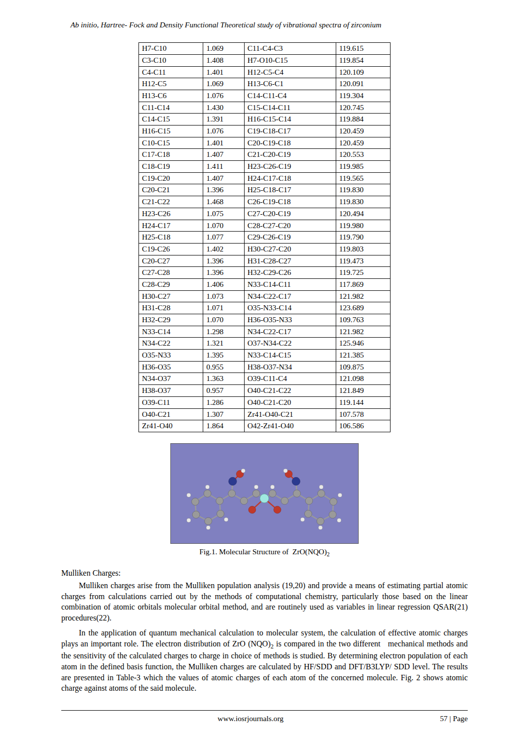Ab initio, Hartree- Fock and Density Functional Theoretical study of vibrational spectra of zirconium
| H7-C10 | 1.069 | C11-C4-C3 | 119.615 |
| C3-C10 | 1.408 | H7-O10-C15 | 119.854 |
| C4-C11 | 1.401 | H12-C5-C4 | 120.109 |
| H12-C5 | 1.069 | H13-C6-C1 | 120.091 |
| H13-C6 | 1.076 | C14-C11-C4 | 119.304 |
| C11-C14 | 1.430 | C15-C14-C11 | 120.745 |
| C14-C15 | 1.391 | H16-C15-C14 | 119.884 |
| H16-C15 | 1.076 | C19-C18-C17 | 120.459 |
| C10-C15 | 1.401 | C20-C19-C18 | 120.459 |
| C17-C18 | 1.407 | C21-C20-C19 | 120.553 |
| C18-C19 | 1.411 | H23-C26-C19 | 119.985 |
| C19-C20 | 1.407 | H24-C17-C18 | 119.565 |
| C20-C21 | 1.396 | H25-C18-C17 | 119.830 |
| C21-C22 | 1.468 | C26-C19-C18 | 119.830 |
| H23-C26 | 1.075 | C27-C20-C19 | 120.494 |
| H24-C17 | 1.070 | C28-C27-C20 | 119.980 |
| H25-C18 | 1.077 | C29-C26-C19 | 119.790 |
| C19-C26 | 1.402 | H30-C27-C20 | 119.803 |
| C20-C27 | 1.396 | H31-C28-C27 | 119.473 |
| C27-C28 | 1.396 | H32-C29-C26 | 119.725 |
| C28-C29 | 1.406 | N33-C14-C11 | 117.869 |
| H30-C27 | 1.073 | N34-C22-C17 | 121.982 |
| H31-C28 | 1.071 | O35-N33-C14 | 123.689 |
| H32-C29 | 1.070 | H36-O35-N33 | 109.763 |
| N33-C14 | 1.298 | N34-C22-C17 | 121.982 |
| N34-C22 | 1.321 | O37-N34-C22 | 125.946 |
| O35-N33 | 1.395 | N33-C14-C15 | 121.385 |
| H36-O35 | 0.955 | H38-O37-N34 | 109.875 |
| N34-O37 | 1.363 | O39-C11-C4 | 121.098 |
| H38-O37 | 0.957 | O40-C21-C22 | 121.849 |
| O39-C11 | 1.286 | O40-C21-C20 | 119.144 |
| O40-C21 | 1.307 | Zr41-O40-C21 | 107.578 |
| Zr41-O40 | 1.864 | O42-Zr41-O40 | 106.586 |
Fig.1. Molecular Structure of ZrO(NQO)2
Mulliken Charges:
Mulliken charges arise from the Mulliken population analysis (19,20) and provide a means of estimating partial atomic charges from calculations carried out by the methods of computational chemistry, particularly those based on the linear combination of atomic orbitals molecular orbital method, and are routinely used as variables in linear regression QSAR(21) procedures(22).
In the application of quantum mechanical calculation to molecular system, the calculation of effective atomic charges plays an important role. The electron distribution of ZrO (NQO)2 is compared in the two different mechanical methods and the sensitivity of the calculated charges to charge in choice of methods is studied. By determining electron population of each atom in the defined basis function, the Mulliken charges are calculated by HF/SDD and DFT/B3LYP/ SDD level. The results are presented in Table-3 which the values of atomic charges of each atom of the concerned molecule. Fig. 2 shows atomic charge against atoms of the said molecule.
www.iosrjournals.org 57 | Page